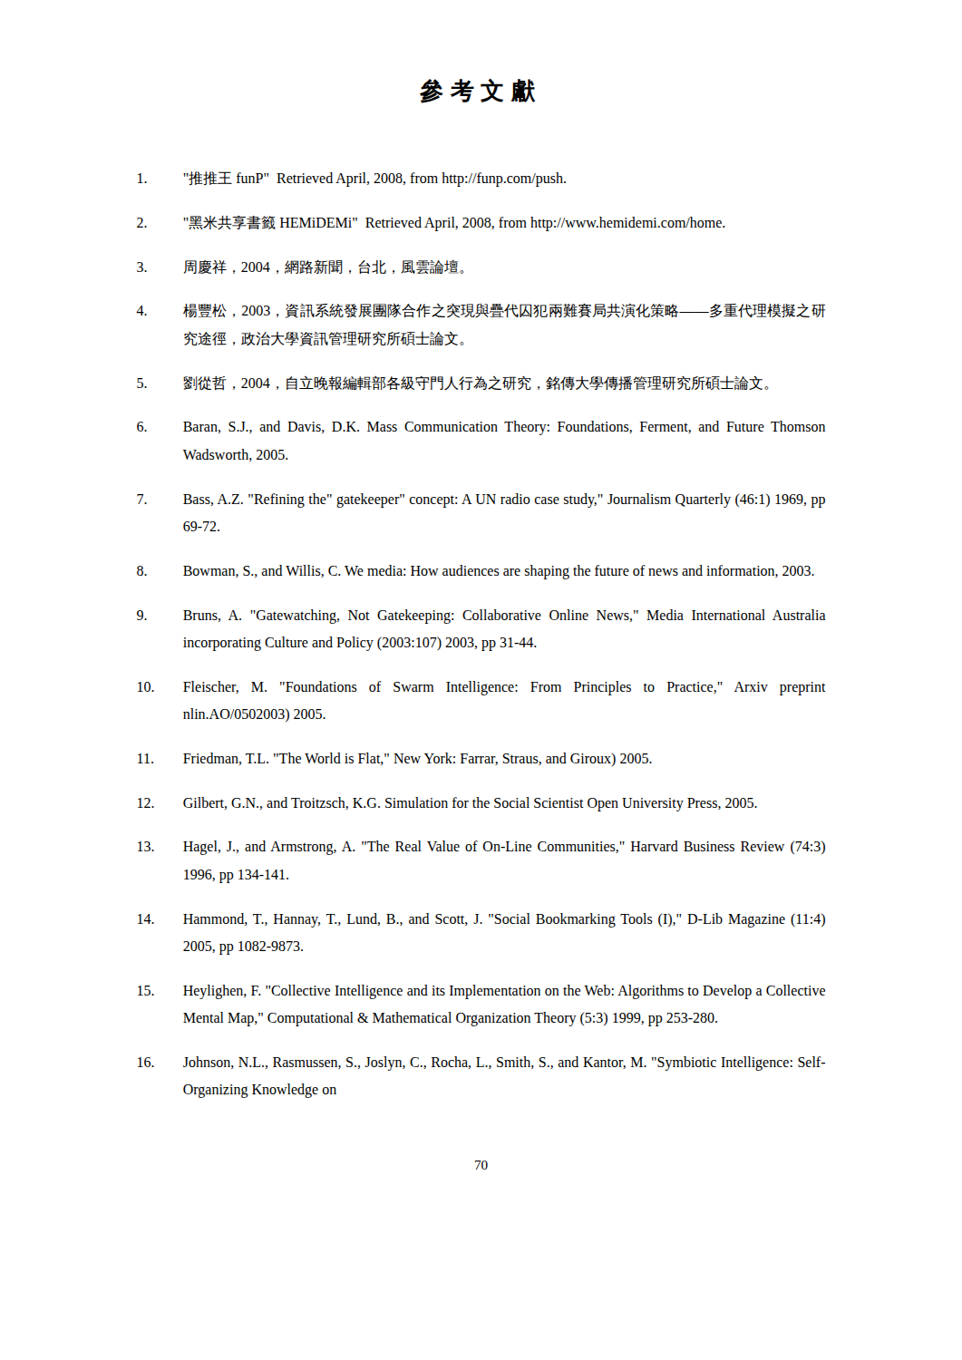參考文獻
"推推王 funP" Retrieved April, 2008, from http://funp.com/push.
"黑米共享書籤 HEMiDEMi" Retrieved April, 2008, from http://www.hemidemi.com/home.
周慶祥，2004，網路新聞，台北，風雲論壇。
楊豐松，2003，資訊系統發展團隊合作之突現與疊代囚犯兩難賽局共演化策略——多重代理模擬之研究途徑，政治大學資訊管理研究所碩士論文。
劉從哲，2004，自立晚報編輯部各級守門人行為之研究，銘傳大學傳播管理研究所碩士論文。
Baran, S.J., and Davis, D.K. Mass Communication Theory: Foundations, Ferment, and Future Thomson Wadsworth, 2005.
Bass, A.Z. "Refining the" gatekeeper" concept: A UN radio case study," Journalism Quarterly (46:1) 1969, pp 69-72.
Bowman, S., and Willis, C. We media: How audiences are shaping the future of news and information, 2003.
Bruns, A. "Gatewatching, Not Gatekeeping: Collaborative Online News," Media International Australia incorporating Culture and Policy (2003:107) 2003, pp 31-44.
Fleischer, M. "Foundations of Swarm Intelligence: From Principles to Practice," Arxiv preprint nlin.AO/0502003) 2005.
Friedman, T.L. "The World is Flat," New York: Farrar, Straus, and Giroux) 2005.
Gilbert, G.N., and Troitzsch, K.G. Simulation for the Social Scientist Open University Press, 2005.
Hagel, J., and Armstrong, A. "The Real Value of On-Line Communities," Harvard Business Review (74:3) 1996, pp 134-141.
Hammond, T., Hannay, T., Lund, B., and Scott, J. "Social Bookmarking Tools (I)," D-Lib Magazine (11:4) 2005, pp 1082-9873.
Heylighen, F. "Collective Intelligence and its Implementation on the Web: Algorithms to Develop a Collective Mental Map," Computational & Mathematical Organization Theory (5:3) 1999, pp 253-280.
Johnson, N.L., Rasmussen, S., Joslyn, C., Rocha, L., Smith, S., and Kantor, M. "Symbiotic Intelligence: Self-Organizing Knowledge on
70